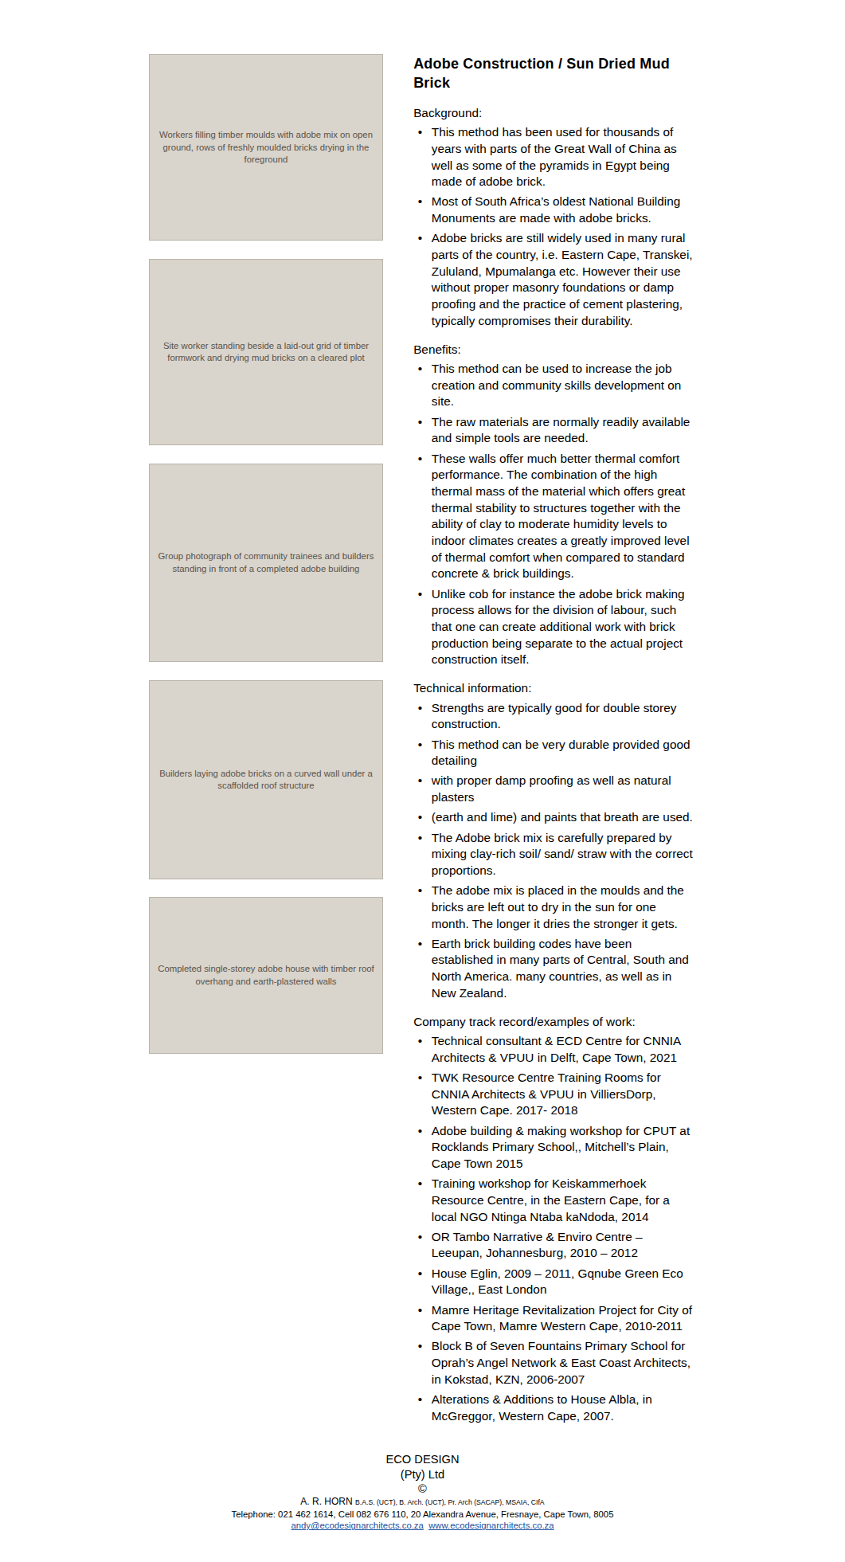Workers filling timber moulds with adobe mix on open ground, rows of freshly moulded bricks drying in the foreground
Site worker standing beside a laid-out grid of timber formwork and drying mud bricks on a cleared plot
Group photograph of community trainees and builders standing in front of a completed adobe building
Builders laying adobe bricks on a curved wall under a scaffolded roof structure
Completed single-storey adobe house with timber roof overhang and earth-plastered walls
Adobe Construction / Sun Dried Mud Brick
Background:
This method has been used for thousands of years with parts of the Great Wall of China as well as some of the pyramids in Egypt being made of adobe brick.
Most of South Africa’s oldest National Building Monuments are made with adobe bricks.
Adobe bricks are still widely used in many rural parts of the country, i.e. Eastern Cape, Transkei, Zululand, Mpumalanga etc. However their use without proper masonry foundations or damp proofing and the practice of cement plastering, typically compromises their durability.
Benefits:
This method can be used to increase the job creation and community skills development on site.
The raw materials are normally readily available and simple tools are needed.
These walls offer much better thermal comfort performance. The combination of the high thermal mass of the material which offers great thermal stability to structures together with the ability of clay to moderate humidity levels to indoor climates creates a greatly improved level of thermal comfort when compared to standard concrete & brick buildings.
Unlike cob for instance the adobe brick making process allows for the division of labour, such that one can create additional work with brick production being separate to the actual project construction itself.
Technical information:
Strengths are typically good for double storey construction.
This method can be very durable provided good detailing
with proper damp proofing as well as natural plasters
(earth and lime) and paints that breath are used.
The Adobe brick mix is carefully prepared by mixing clay-rich soil/ sand/ straw with the correct proportions.
The adobe mix is placed in the moulds and the bricks are left out to dry in the sun for one month. The longer it dries the stronger it gets.
Earth brick building codes have been established in many parts of Central, South and North America. many countries, as well as in New Zealand.
Company track record/examples of work:
Technical consultant & ECD Centre for CNNIA Architects & VPUU in Delft, Cape Town, 2021
TWK Resource Centre Training Rooms for CNNIA Architects & VPUU in VilliersDorp, Western Cape. 2017- 2018
Adobe building & making workshop for CPUT at Rocklands Primary School,, Mitchell’s Plain, Cape Town 2015
Training workshop for Keiskammerhoek Resource Centre, in the Eastern Cape, for a local NGO Ntinga Ntaba kaNdoda, 2014
OR Tambo Narrative & Enviro Centre – Leeupan, Johannesburg, 2010 – 2012
House Eglin, 2009 – 2011, Gqnube Green Eco Village,, East London
Mamre Heritage Revitalization Project for City of Cape Town, Mamre Western Cape, 2010-2011
Block B of Seven Fountains Primary School for Oprah’s Angel Network & East Coast Architects, in Kokstad, KZN, 2006-2007
Alterations & Additions to House Albla, in McGreggor, Western Cape, 2007.
ECO DESIGN
(Pty) Ltd
©
A. R. HORN B.A.S. (UCT), B. Arch. (UCT), Pr. Arch (SACAP), MSAIA, CIfA
Telephone: 021 462 1614, Cell 082 676 110, 20 Alexandra Avenue, Fresnaye, Cape Town, 8005
andy@ecodesignarchitects.co.za www.ecodesignarchitects.co.za